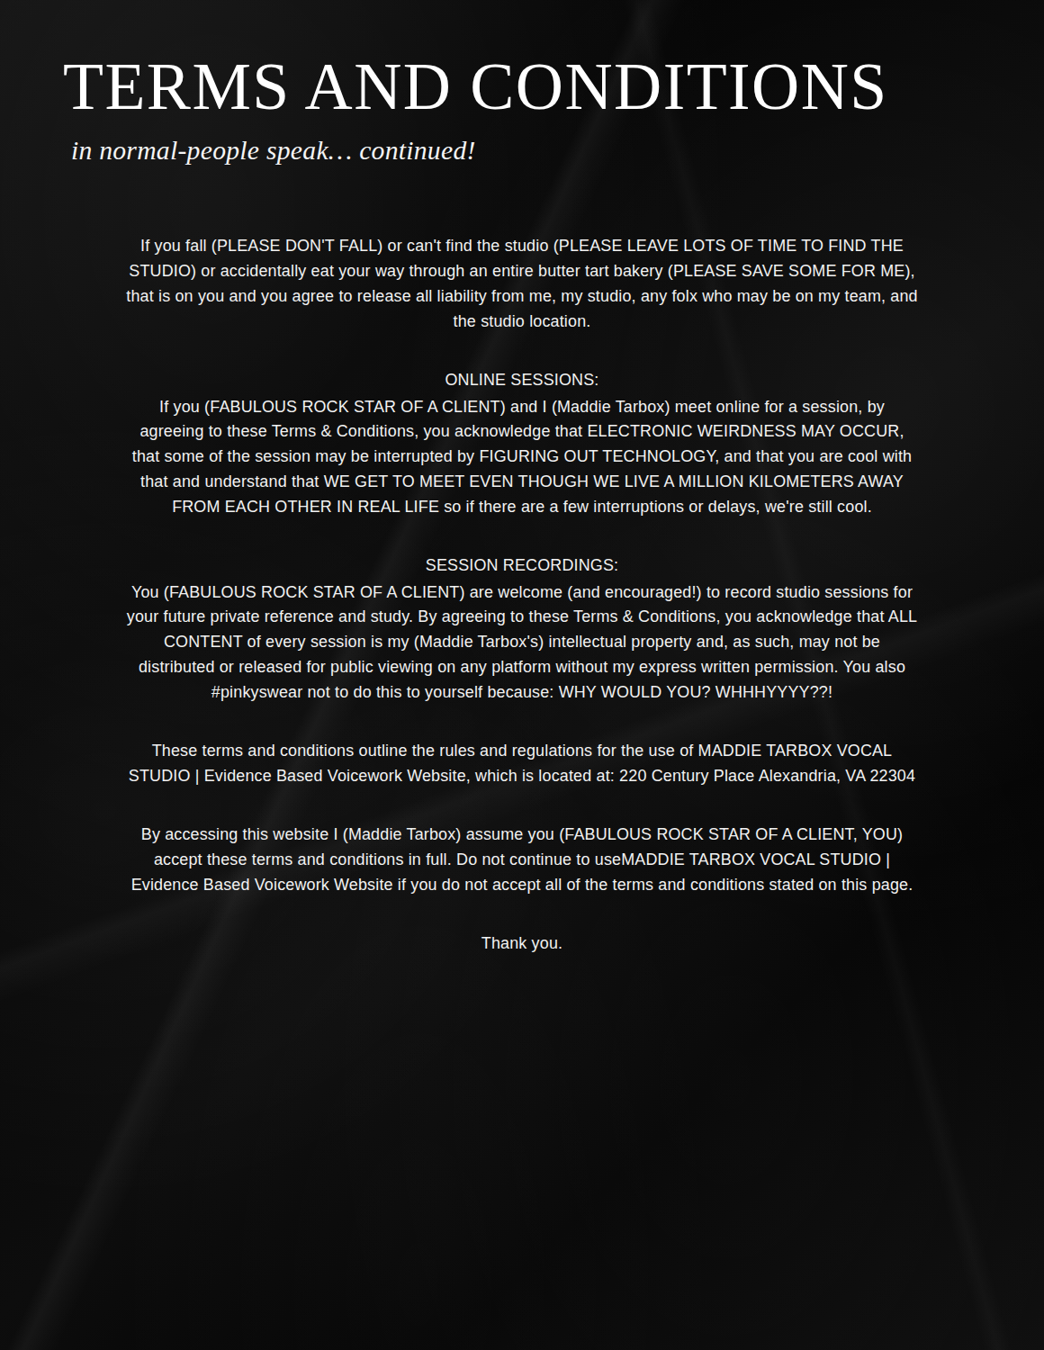Terms and Conditions
in normal-people speak… continued!
If you fall (PLEASE DON'T FALL) or can't find the studio (PLEASE LEAVE LOTS OF TIME TO FIND THE STUDIO) or accidentally eat your way through an entire butter tart bakery (PLEASE SAVE SOME FOR ME), that is on you and you agree to release all liability from me, my studio, any folx who may be on my team, and the studio location.
ONLINE SESSIONS:
If you (FABULOUS ROCK STAR OF A CLIENT) and I (Maddie Tarbox) meet online for a session, by agreeing to these Terms & Conditions, you acknowledge that ELECTRONIC WEIRDNESS MAY OCCUR, that some of the session may be interrupted by FIGURING OUT TECHNOLOGY, and that you are cool with that and understand that WE GET TO MEET EVEN THOUGH WE LIVE A MILLION KILOMETERS AWAY FROM EACH OTHER IN REAL LIFE so if there are a few interruptions or delays, we're still cool.
SESSION RECORDINGS:
You (FABULOUS ROCK STAR OF A CLIENT) are welcome (and encouraged!) to record studio sessions for your future private reference and study. By agreeing to these Terms & Conditions, you acknowledge that ALL CONTENT of every session is my (Maddie Tarbox's) intellectual property and, as such, may not be distributed or released for public viewing on any platform without my express written permission. You also #pinkyswear not to do this to yourself because: WHY WOULD YOU? WHHHYYYY??!
These terms and conditions outline the rules and regulations for the use of MADDIE TARBOX VOCAL STUDIO | Evidence Based Voicework Website, which is located at: 220 Century Place Alexandria, VA 22304
By accessing this website I (Maddie Tarbox) assume you (FABULOUS ROCK STAR OF A CLIENT, YOU) accept these terms and conditions in full. Do not continue to useMADDIE TARBOX VOCAL STUDIO | Evidence Based Voicework Website if you do not accept all of the terms and conditions stated on this page.
Thank you.